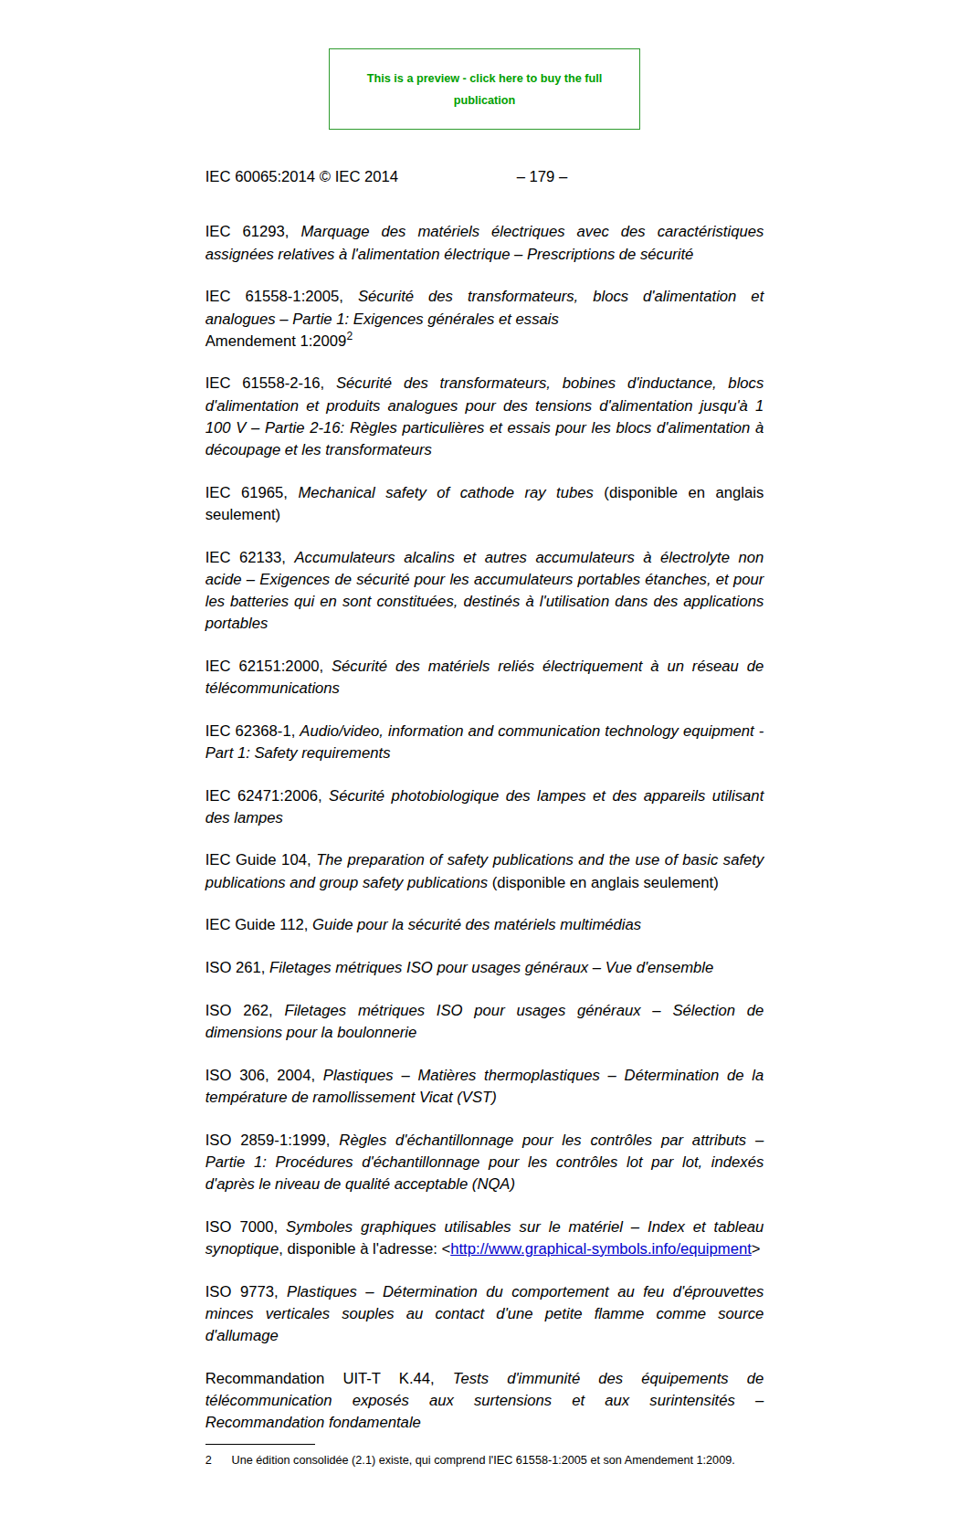This is a preview - click here to buy the full publication
IEC 60065:2014 © IEC 2014
– 179 –
IEC 61293, Marquage des matériels électriques avec des caractéristiques assignées relatives à l'alimentation électrique – Prescriptions de sécurité
IEC 61558-1:2005, Sécurité des transformateurs, blocs d'alimentation et analogues – Partie 1: Exigences générales et essais
Amendement 1:20092
IEC 61558-2-16, Sécurité des transformateurs, bobines d'inductance, blocs d'alimentation et produits analogues pour des tensions d'alimentation jusqu'à 1 100 V – Partie 2-16: Règles particulières et essais pour les blocs d'alimentation à découpage et les transformateurs
IEC 61965, Mechanical safety of cathode ray tubes (disponible en anglais seulement)
IEC 62133, Accumulateurs alcalins et autres accumulateurs à électrolyte non acide – Exigences de sécurité pour les accumulateurs portables étanches, et pour les batteries qui en sont constituées, destinés à l'utilisation dans des applications portables
IEC 62151:2000, Sécurité des matériels reliés électriquement à un réseau de télécommunications
IEC 62368-1, Audio/video, information and communication technology equipment - Part 1: Safety requirements
IEC 62471:2006, Sécurité photobiologique des lampes et des appareils utilisant des lampes
IEC Guide 104, The preparation of safety publications and the use of basic safety publications and group safety publications (disponible en anglais seulement)
IEC Guide 112, Guide pour la sécurité des matériels multimédias
ISO 261, Filetages métriques ISO pour usages généraux – Vue d'ensemble
ISO 262, Filetages métriques ISO pour usages généraux – Sélection de dimensions pour la boulonnerie
ISO 306, 2004, Plastiques – Matières thermoplastiques – Détermination de la température de ramollissement Vicat (VST)
ISO 2859-1:1999, Règles d'échantillonnage pour les contrôles par attributs – Partie 1: Procédures d'échantillonnage pour les contrôles lot par lot, indexés d'après le niveau de qualité acceptable (NQA)
ISO 7000, Symboles graphiques utilisables sur le matériel – Index et tableau synoptique, disponible à l'adresse: <http://www.graphical-symbols.info/equipment>
ISO 9773, Plastiques – Détermination du comportement au feu d'éprouvettes minces verticales souples au contact d'une petite flamme comme source d'allumage
Recommandation UIT-T K.44, Tests d'immunité des équipements de télécommunication exposés aux surtensions et aux surintensités – Recommandation fondamentale
2
Une édition consolidée (2.1) existe, qui comprend l'IEC 61558-1:2005 et son Amendement 1:2009.